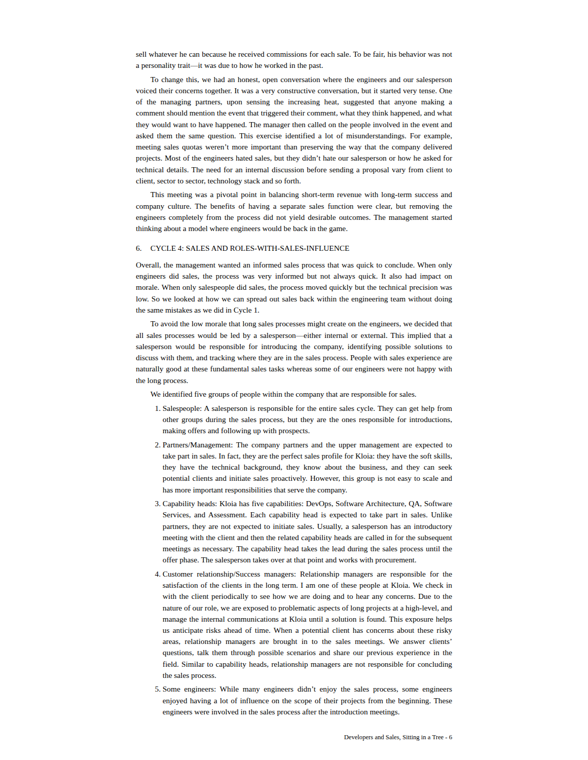sell whatever he can because he received commissions for each sale. To be fair, his behavior was not a personality trait—it was due to how he worked in the past.
To change this, we had an honest, open conversation where the engineers and our salesperson voiced their concerns together. It was a very constructive conversation, but it started very tense. One of the managing partners, upon sensing the increasing heat, suggested that anyone making a comment should mention the event that triggered their comment, what they think happened, and what they would want to have happened. The manager then called on the people involved in the event and asked them the same question. This exercise identified a lot of misunderstandings. For example, meeting sales quotas weren’t more important than preserving the way that the company delivered projects. Most of the engineers hated sales, but they didn’t hate our salesperson or how he asked for technical details. The need for an internal discussion before sending a proposal vary from client to client, sector to sector, technology stack and so forth.
This meeting was a pivotal point in balancing short-term revenue with long-term success and company culture. The benefits of having a separate sales function were clear, but removing the engineers completely from the process did not yield desirable outcomes. The management started thinking about a model where engineers would be back in the game.
6. Cycle 4: Sales and Roles-with-Sales-Influence
Overall, the management wanted an informed sales process that was quick to conclude. When only engineers did sales, the process was very informed but not always quick. It also had impact on morale. When only salespeople did sales, the process moved quickly but the technical precision was low. So we looked at how we can spread out sales back within the engineering team without doing the same mistakes as we did in Cycle 1.
To avoid the low morale that long sales processes might create on the engineers, we decided that all sales processes would be led by a salesperson—either internal or external. This implied that a salesperson would be responsible for introducing the company, identifying possible solutions to discuss with them, and tracking where they are in the sales process. People with sales experience are naturally good at these fundamental sales tasks whereas some of our engineers were not happy with the long process.
We identified five groups of people within the company that are responsible for sales.
Salespeople: A salesperson is responsible for the entire sales cycle. They can get help from other groups during the sales process, but they are the ones responsible for introductions, making offers and following up with prospects.
Partners/Management: The company partners and the upper management are expected to take part in sales. In fact, they are the perfect sales profile for Kloia: they have the soft skills, they have the technical background, they know about the business, and they can seek potential clients and initiate sales proactively. However, this group is not easy to scale and has more important responsibilities that serve the company.
Capability heads: Kloia has five capabilities: DevOps, Software Architecture, QA, Software Services, and Assessment. Each capability head is expected to take part in sales. Unlike partners, they are not expected to initiate sales. Usually, a salesperson has an introductory meeting with the client and then the related capability heads are called in for the subsequent meetings as necessary. The capability head takes the lead during the sales process until the offer phase. The salesperson takes over at that point and works with procurement.
Customer relationship/Success managers: Relationship managers are responsible for the satisfaction of the clients in the long term. I am one of these people at Kloia. We check in with the client periodically to see how we are doing and to hear any concerns. Due to the nature of our role, we are exposed to problematic aspects of long projects at a high-level, and manage the internal communications at Kloia until a solution is found. This exposure helps us anticipate risks ahead of time. When a potential client has concerns about these risky areas, relationship managers are brought in to the sales meetings. We answer clients’ questions, talk them through possible scenarios and share our previous experience in the field. Similar to capability heads, relationship managers are not responsible for concluding the sales process.
Some engineers: While many engineers didn’t enjoy the sales process, some engineers enjoyed having a lot of influence on the scope of their projects from the beginning. These engineers were involved in the sales process after the introduction meetings.
Developers and Sales, Sitting in a Tree - 6